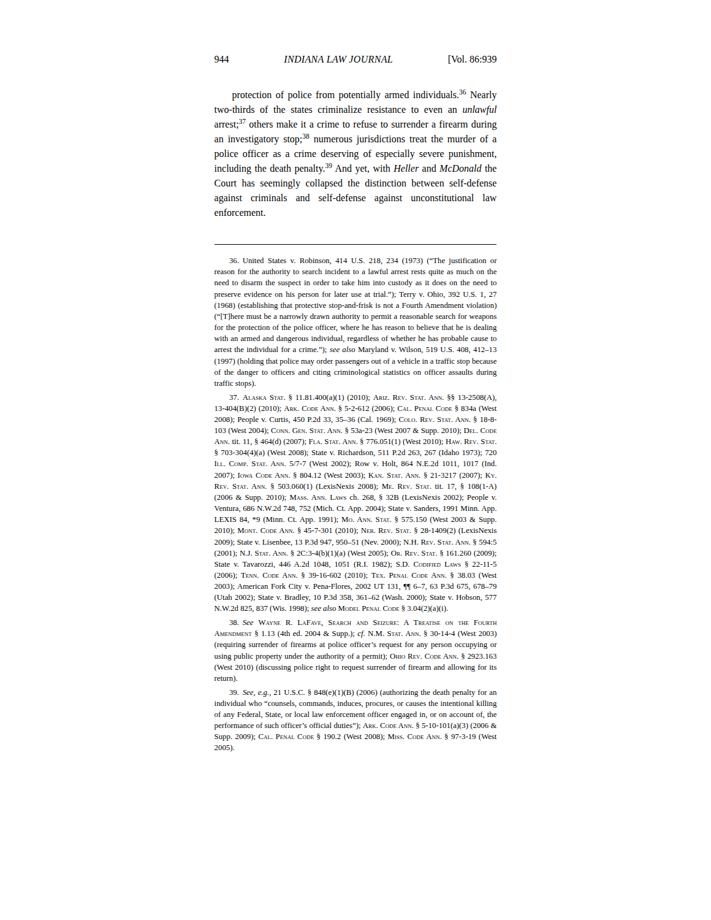944 INDIANA LAW JOURNAL [Vol. 86:939
protection of police from potentially armed individuals.36 Nearly two-thirds of the states criminalize resistance to even an unlawful arrest;37 others make it a crime to refuse to surrender a firearm during an investigatory stop;38 numerous jurisdictions treat the murder of a police officer as a crime deserving of especially severe punishment, including the death penalty.39 And yet, with Heller and McDonald the Court has seemingly collapsed the distinction between self-defense against criminals and self-defense against unconstitutional law enforcement.
36. United States v. Robinson, 414 U.S. 218, 234 (1973) (“The justification or reason for the authority to search incident to a lawful arrest rests quite as much on the need to disarm the suspect in order to take him into custody as it does on the need to preserve evidence on his person for later use at trial.”); Terry v. Ohio, 392 U.S. 1, 27 (1968) (establishing that protective stop-and-frisk is not a Fourth Amendment violation) (“[T]here must be a narrowly drawn authority to permit a reasonable search for weapons for the protection of the police officer, where he has reason to believe that he is dealing with an armed and dangerous individual, regardless of whether he has probable cause to arrest the individual for a crime.”); see also Maryland v. Wilson, 519 U.S. 408, 412–13 (1997) (holding that police may order passengers out of a vehicle in a traffic stop because of the danger to officers and citing criminological statistics on officer assaults during traffic stops).
37. Alaska Stat. § 11.81.400(a)(1) (2010); Ariz. Rev. Stat. Ann. §§ 13-2508(A), 13-404(B)(2) (2010); Ark. Code Ann. § 5-2-612 (2006); Cal. Penal Code § 834a (West 2008); People v. Curtis, 450 P.2d 33, 35–36 (Cal. 1969); Colo. Rev. Stat. Ann. § 18-8-103 (West 2004); Conn. Gen. Stat. Ann. § 53a-23 (West 2007 & Supp. 2010); Del. Code Ann. tit. 11, § 464(d) (2007); Fla. Stat. Ann. § 776.051(1) (West 2010); Haw. Rev. Stat. § 703-304(4)(a) (West 2008); State v. Richardson, 511 P.2d 263, 267 (Idaho 1973); 720 Ill. Comp. Stat. Ann. 5/7-7 (West 2002); Row v. Holt, 864 N.E.2d 1011, 1017 (Ind. 2007); Iowa Code Ann. § 804.12 (West 2003); Kan. Stat. Ann. § 21-3217 (2007); Ky. Rev. Stat. Ann. § 503.060(1) (LexisNexis 2008); Me. Rev. Stat. tit. 17, § 108(1-A) (2006 & Supp. 2010); Mass. Ann. Laws ch. 268, § 32B (LexisNexis 2002); People v. Ventura, 686 N.W.2d 748, 752 (Mich. Ct. App. 2004); State v. Sanders, 1991 Minn. App. LEXIS 84, *9 (Minn. Ct. App. 1991); Mo. Ann. Stat. § 575.150 (West 2003 & Supp. 2010); Mont. Code Ann. § 45-7-301 (2010); Neb. Rev. Stat. § 28-1409(2) (LexisNexis 2009); State v. Lisenbee, 13 P.3d 947, 950–51 (Nev. 2000); N.H. Rev. Stat. Ann. § 594:5 (2001); N.J. Stat. Ann. § 2C:3-4(b)(1)(a) (West 2005); Or. Rev. Stat. § 161.260 (2009); State v. Tavarozzi, 446 A.2d 1048, 1051 (R.I. 1982); S.D. Codified Laws § 22-11-5 (2006); Tenn. Code Ann. § 39-16-602 (2010); Tex. Penal Code Ann. § 38.03 (West 2003); American Fork City v. Pena-Flores, 2002 UT 131, ¶¶ 6–7, 63 P.3d 675, 678–79 (Utah 2002); State v. Bradley, 10 P.3d 358, 361–62 (Wash. 2000); State v. Hobson, 577 N.W.2d 825, 837 (Wis. 1998); see also Model Penal Code § 3.04(2)(a)(i).
38. See Wayne R. LaFave, Search and Seizure: A Treatise on the Fourth Amendment § 1.13 (4th ed. 2004 & Supp.); cf. N.M. Stat. Ann. § 30-14-4 (West 2003) (requiring surrender of firearms at police officer’s request for any person occupying or using public property under the authority of a permit); Ohio Rev. Code Ann. § 2923.163 (West 2010) (discussing police right to request surrender of firearm and allowing for its return).
39. See, e.g., 21 U.S.C. § 848(e)(1)(B) (2006) (authorizing the death penalty for an individual who “counsels, commands, induces, procures, or causes the intentional killing of any Federal, State, or local law enforcement officer engaged in, or on account of, the performance of such officer’s official duties”); Ark. Code Ann. § 5-10-101(a)(3) (2006 & Supp. 2009); Cal. Penal Code § 190.2 (West 2008); Miss. Code Ann. § 97-3-19 (West 2005).